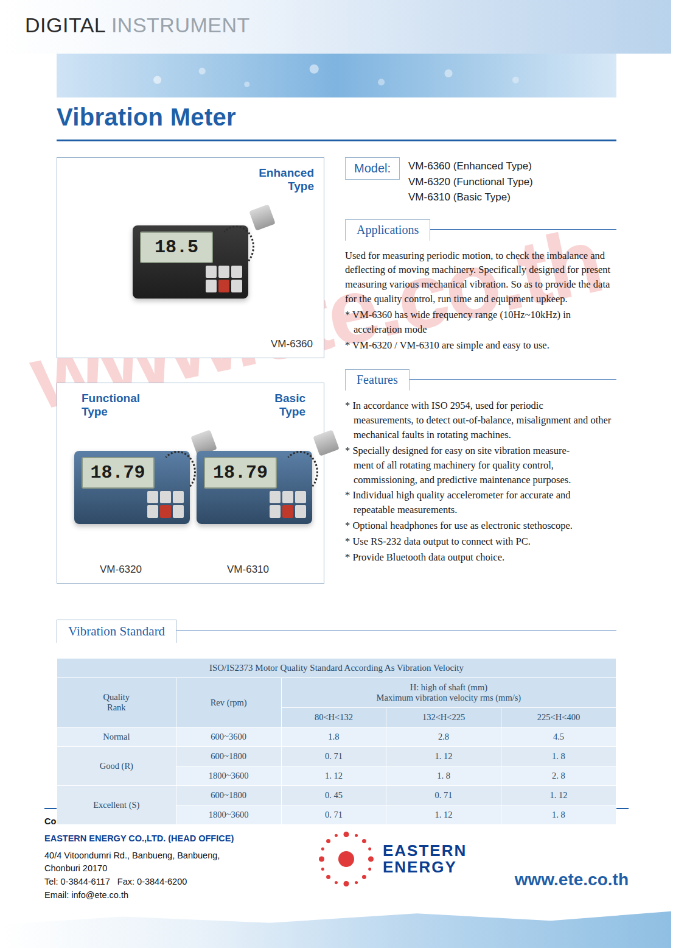DIGITAL INSTRUMENT
Vibration Meter
www.ete.co.th
Enhanced
Type
18.5
VM-6360
Functional
Type
Basic
Type
18.79
18.79
VM-6320
VM-6310
Model:
VM-6360 (Enhanced Type)
VM-6320 (Functional Type)
VM-6310 (Basic Type)
Applications
Used for measuring periodic motion, to check the imbalance and deflecting of moving machinery. Specifically designed for present measuring various mechanical vibration. So as to provide the data for the quality control, run time and equipment upkeep.
* VM-6360 has wide frequency range (10Hz~10kHz) in acceleration mode
* VM-6320 / VM-6310 are simple and easy to use.
Features
* In accordance with ISO 2954, used for periodic measurements, to detect out-of-balance, misalignment and other mechanical faults in rotating machines.
* Specially designed for easy on site vibration measure-ment of all rotating machinery for quality control, commissioning, and predictive maintenance purposes.
* Individual high quality accelerometer for accurate and repeatable measurements.
* Optional headphones for use as electronic stethoscope.
* Use RS-232 data output to connect with PC.
* Provide Bluetooth data output choice.
Vibration Standard
| ISO/IS2373 Motor Quality Standard According As Vibration Velocity |
| --- |
| Quality Rank | Rev (rpm) | H: high of shaft (mm) Maximum vibration velocity rms (mm/s) |
| 80<H<132 | 132<H<225 | 225<H<400 |
| Normal | 600~3600 | 1.8 | 2.8 | 4.5 |
| Good (R) | 600~1800 | 0. 71 | 1. 12 | 1. 8 |
| 1800~3600 | 1. 12 | 1. 8 | 2. 8 |
| Excellent (S) | 600~1800 | 0. 45 | 0. 71 | 1. 12 |
| 1800~3600 | 0. 71 | 1. 12 | 1. 8 |
Contact :
EASTERN ENERGY CO.,LTD. (HEAD OFFICE)
40/4 Vitoondumri Rd., Banbueng, Banbueng,
Chonburi 20170
Tel: 0-3844-6117 Fax: 0-3844-6200
Email: info@ete.co.th
EASTERN
ENERGY
www.ete.co.th